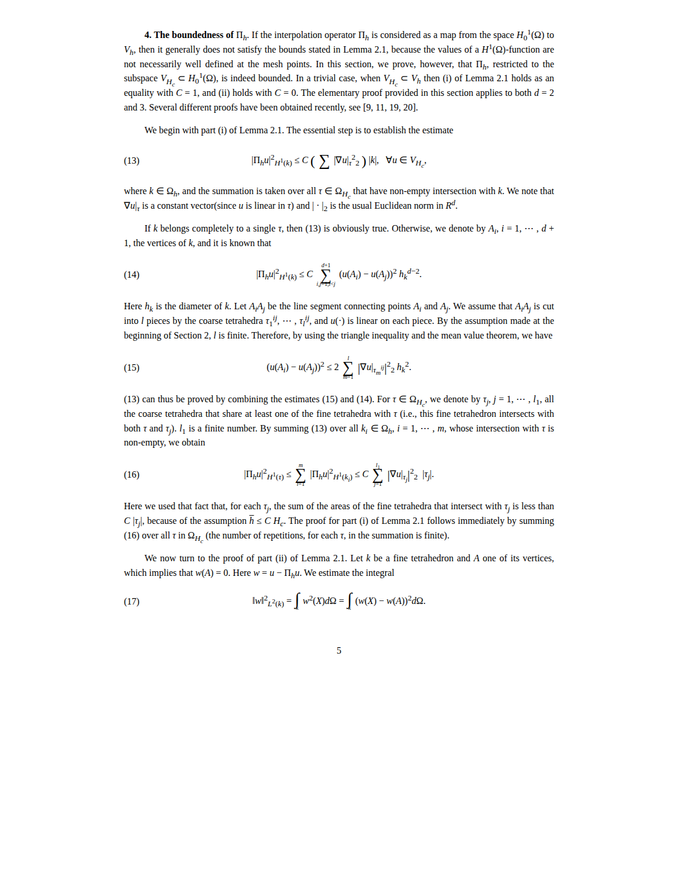4. The boundedness of Πh. If the interpolation operator Πh is considered as a map from the space H01(Ω) to Vh, then it generally does not satisfy the bounds stated in Lemma 2.1, because the values of a H1(Ω)-function are not necessarily well defined at the mesh points. In this section, we prove, however, that Πh, restricted to the subspace VHc ⊂ H01(Ω), is indeed bounded. In a trivial case, when VHc ⊂ Vh then (i) of Lemma 2.1 holds as an equality with C = 1, and (ii) holds with C = 0. The elementary proof provided in this section applies to both d = 2 and 3. Several different proofs have been obtained recently, see [9, 11, 19, 20].
We begin with part (i) of Lemma 2.1. The essential step is to establish the estimate
(13)
|Πhu|2H1(k) ≤ C ( ∑ |∇u|τ22 ) |k|, ∀u ∈ VHc,
where k ∈ Ωh, and the summation is taken over all τ ∈ ΩHc that have non-empty intersection with k. We note that ∇u|τ is a constant vector(since u is linear in τ) and | · |2 is the usual Euclidean norm in Rd.
If k belongs completely to a single τ, then (13) is obviously true. Otherwise, we denote by Ai, i = 1, ⋯ , d + 1, the vertices of k, and it is known that
(14)
|Πhu|2H1(k) ≤ C d+1 ∑ i,j=1,i<j (u(Ai) − u(Aj))2 hkd−2.
Here hk is the diameter of k. Let AiAj be the line segment connecting points Ai and Aj. We assume that AiAj is cut into l pieces by the coarse tetrahedra τ1ij, ⋯ , τlij, and u(·) is linear on each piece. By the assumption made at the beginning of Section 2, l is finite. Therefore, by using the triangle inequality and the mean value theorem, we have
(15)
(u(Ai) − u(Aj))2 ≤ 2 l ∑ m=1 |∇u|τmij|22 hk2.
(13) can thus be proved by combining the estimates (15) and (14). For τ ∈ ΩHc, we denote by τj, j = 1, ⋯ , l1, all the coarse tetrahedra that share at least one of the fine tetrahedra with τ (i.e., this fine tetrahedron intersects with both τ and τj). l1 is a finite number. By summing (13) over all ki ∈ Ωh, i = 1, ⋯ , m, whose intersection with τ is non-empty, we obtain
(16)
|Πhu|2H1(τ) ≤ m ∑ i=1 |Πhu|2H1(ki) ≤ C l1 ∑ j=1 |∇u|τj|22 |τj|.
Here we used that fact that, for each τj, the sum of the areas of the fine tetrahedra that intersect with τj is less than C |τj|, because of the assumption h ≤ C Hc. The proof for part (i) of Lemma 2.1 follows immediately by summing (16) over all τ in ΩHc (the number of repetitions, for each τ, in the summation is finite).
We now turn to the proof of part (ii) of Lemma 2.1. Let k be a fine tetrahedron and A one of its vertices, which implies that w(A) = 0. Here w = u − Πhu. We estimate the integral
(17)
‖w‖2L2(k) = ∫k w2(X)d Ω = ∫k (w(X) − w(A))2d Ω.
5